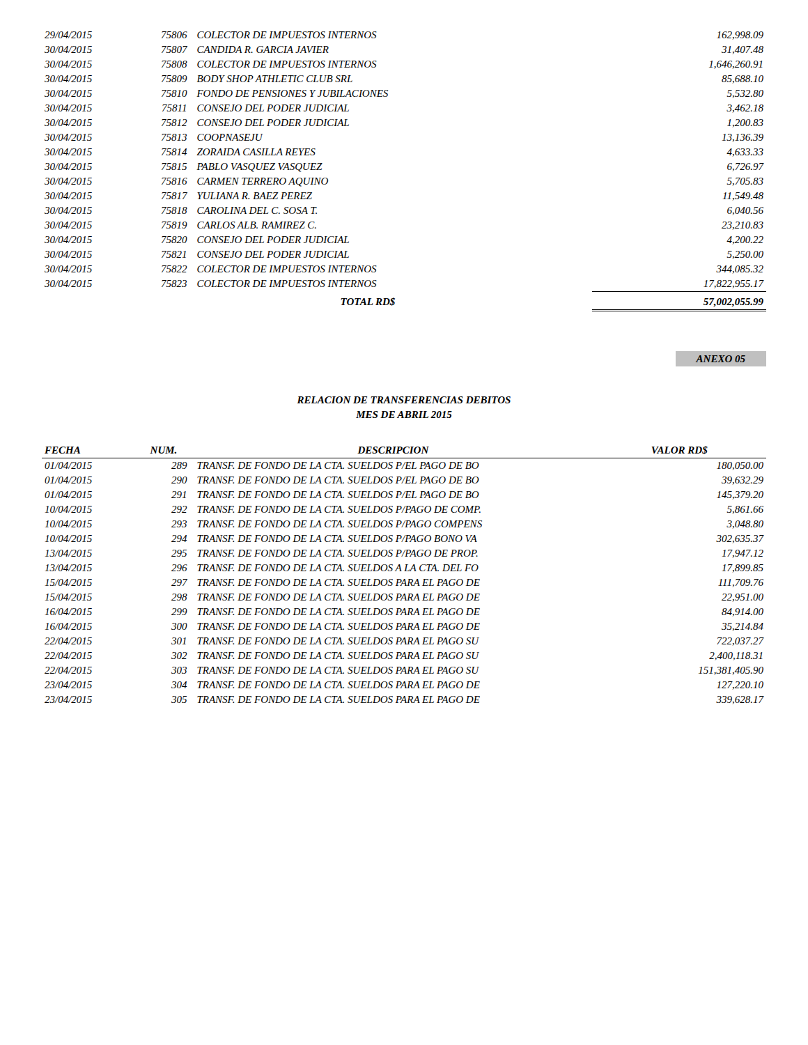| 29/04/2015 | 75806 | COLECTOR DE IMPUESTOS INTERNOS | 162,998.09 |
| 30/04/2015 | 75807 | CANDIDA R. GARCIA JAVIER | 31,407.48 |
| 30/04/2015 | 75808 | COLECTOR DE IMPUESTOS INTERNOS | 1,646,260.91 |
| 30/04/2015 | 75809 | BODY SHOP ATHLETIC CLUB SRL | 85,688.10 |
| 30/04/2015 | 75810 | FONDO DE PENSIONES Y JUBILACIONES | 5,532.80 |
| 30/04/2015 | 75811 | CONSEJO DEL PODER JUDICIAL | 3,462.18 |
| 30/04/2015 | 75812 | CONSEJO DEL PODER JUDICIAL | 1,200.83 |
| 30/04/2015 | 75813 | COOPNASEJU | 13,136.39 |
| 30/04/2015 | 75814 | ZORAIDA CASILLA REYES | 4,633.33 |
| 30/04/2015 | 75815 | PABLO VASQUEZ VASQUEZ | 6,726.97 |
| 30/04/2015 | 75816 | CARMEN TERRERO AQUINO | 5,705.83 |
| 30/04/2015 | 75817 | YULIANA R. BAEZ PEREZ | 11,549.48 |
| 30/04/2015 | 75818 | CAROLINA DEL C. SOSA T. | 6,040.56 |
| 30/04/2015 | 75819 | CARLOS ALB. RAMIREZ C. | 23,210.83 |
| 30/04/2015 | 75820 | CONSEJO DEL PODER JUDICIAL | 4,200.22 |
| 30/04/2015 | 75821 | CONSEJO DEL PODER JUDICIAL | 5,250.00 |
| 30/04/2015 | 75822 | COLECTOR DE IMPUESTOS INTERNOS | 344,085.32 |
| 30/04/2015 | 75823 | COLECTOR DE IMPUESTOS INTERNOS | 17,822,955.17 |
| | TOTAL RD$ | 57,002,055.99 |
ANEXO 05
RELACION DE TRANSFERENCIAS DEBITOS
MES DE ABRIL 2015
| FECHA | NUM. | DESCRIPCION | VALOR RD$ |
| 01/04/2015 | 289 | TRANSF. DE FONDO DE LA CTA. SUELDOS P/EL PAGO DE BO | 180,050.00 |
| 01/04/2015 | 290 | TRANSF. DE FONDO DE LA CTA. SUELDOS P/EL PAGO DE BO | 39,632.29 |
| 01/04/2015 | 291 | TRANSF. DE FONDO DE LA CTA. SUELDOS P/EL PAGO DE BO | 145,379.20 |
| 10/04/2015 | 292 | TRANSF. DE FONDO DE LA CTA. SUELDOS P/PAGO DE COMP. | 5,861.66 |
| 10/04/2015 | 293 | TRANSF. DE FONDO DE LA CTA. SUELDOS P/PAGO COMPENS | 3,048.80 |
| 10/04/2015 | 294 | TRANSF. DE FONDO DE LA CTA. SUELDOS P/PAGO BONO VA | 302,635.37 |
| 13/04/2015 | 295 | TRANSF. DE FONDO DE LA CTA. SUELDOS P/PAGO DE PROP. | 17,947.12 |
| 13/04/2015 | 296 | TRANSF. DE FONDO DE LA CTA. SUELDOS A LA CTA. DEL FO | 17,899.85 |
| 15/04/2015 | 297 | TRANSF. DE FONDO DE LA CTA. SUELDOS PARA EL PAGO DE | 111,709.76 |
| 15/04/2015 | 298 | TRANSF. DE FONDO DE LA CTA. SUELDOS PARA EL PAGO DE | 22,951.00 |
| 16/04/2015 | 299 | TRANSF. DE FONDO DE LA CTA. SUELDOS PARA EL PAGO DE | 84,914.00 |
| 16/04/2015 | 300 | TRANSF. DE FONDO DE LA CTA. SUELDOS PARA EL PAGO DE | 35,214.84 |
| 22/04/2015 | 301 | TRANSF. DE FONDO DE LA CTA. SUELDOS PARA EL PAGO SU | 722,037.27 |
| 22/04/2015 | 302 | TRANSF. DE FONDO DE LA CTA. SUELDOS PARA EL PAGO SU | 2,400,118.31 |
| 22/04/2015 | 303 | TRANSF. DE FONDO DE LA CTA. SUELDOS PARA EL PAGO SU | 151,381,405.90 |
| 23/04/2015 | 304 | TRANSF. DE FONDO DE LA CTA. SUELDOS PARA EL PAGO DE | 127,220.10 |
| 23/04/2015 | 305 | TRANSF. DE FONDO DE LA CTA. SUELDOS PARA EL PAGO DE | 339,628.17 |